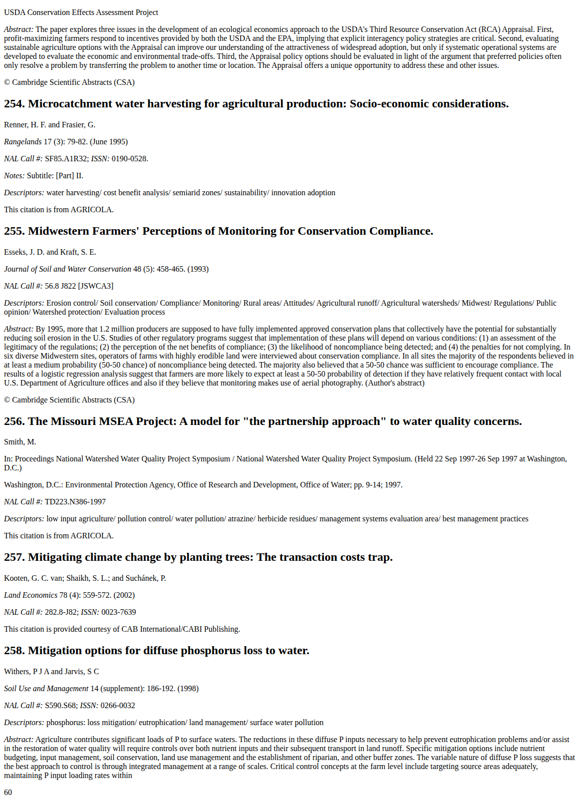USDA Conservation Effects Assessment Project
Abstract: The paper explores three issues in the development of an ecological economics approach to the USDA's Third Resource Conservation Act (RCA) Appraisal. First, profit-maximizing farmers respond to incentives provided by both the USDA and the EPA, implying that explicit interagency policy strategies are critical. Second, evaluating sustainable agriculture options with the Appraisal can improve our understanding of the attractiveness of widespread adoption, but only if systematic operational systems are developed to evaluate the economic and environmental trade-offs. Third, the Appraisal policy options should be evaluated in light of the argument that preferred policies often only resolve a problem by transferring the problem to another time or location. The Appraisal offers a unique opportunity to address these and other issues.
© Cambridge Scientific Abstracts (CSA)
254. Microcatchment water harvesting for agricultural production: Socio-economic considerations.
Renner, H. F. and Frasier, G.
Rangelands 17 (3): 79-82. (June 1995)
NAL Call #: SF85.A1R32; ISSN: 0190-0528.
Notes: Subtitle: [Part] II.
Descriptors: water harvesting/ cost benefit analysis/ semiarid zones/ sustainability/ innovation adoption
This citation is from AGRICOLA.
255. Midwestern Farmers' Perceptions of Monitoring for Conservation Compliance.
Esseks, J. D. and Kraft, S. E.
Journal of Soil and Water Conservation 48 (5): 458-465. (1993)
NAL Call #: 56.8 J822 [JSWCA3]
Descriptors: Erosion control/ Soil conservation/ Compliance/ Monitoring/ Rural areas/ Attitudes/ Agricultural runoff/ Agricultural watersheds/ Midwest/ Regulations/ Public opinion/ Watershed protection/ Evaluation process
Abstract: By 1995, more that 1.2 million producers are supposed to have fully implemented approved conservation plans that collectively have the potential for substantially reducing soil erosion in the U.S. Studies of other regulatory programs suggest that implementation of these plans will depend on various conditions: (1) an assessment of the legitimacy of the regulations; (2) the perception of the net benefits of compliance; (3) the likelihood of noncompliance being detected; and (4) the penalties for not complying. In six diverse Midwestern sites, operators of farms with highly erodible land were interviewed about conservation compliance. In all sites the majority of the respondents believed in at least a medium probability (50-50 chance) of noncompliance being detected. The majority also believed that a 50-50 chance was sufficient to encourage compliance. The results of a logistic regression analysis suggest that farmers are more likely to expect at least a 50-50 probability of detection if they have relatively frequent contact with local U.S. Department of Agriculture offices and also if they believe that monitoring makes use of aerial photography. (Author's abstract)
© Cambridge Scientific Abstracts (CSA)
256. The Missouri MSEA Project: A model for "the partnership approach" to water quality concerns.
Smith, M.
In: Proceedings National Watershed Water Quality Project Symposium / National Watershed Water Quality Project Symposium. (Held 22 Sep 1997-26 Sep 1997 at Washington, D.C.)
Washington, D.C.: Environmental Protection Agency, Office of Research and Development, Office of Water; pp. 9-14; 1997.
NAL Call #: TD223.N386-1997
Descriptors: low input agriculture/ pollution control/ water pollution/ atrazine/ herbicide residues/ management systems evaluation area/ best management practices
This citation is from AGRICOLA.
257. Mitigating climate change by planting trees: The transaction costs trap.
Kooten, G. C. van; Shaikh, S. L.; and Suchánek, P.
Land Economics 78 (4): 559-572. (2002)
NAL Call #: 282.8-J82; ISSN: 0023-7639
This citation is provided courtesy of CAB International/CABI Publishing.
258. Mitigation options for diffuse phosphorus loss to water.
Withers, P J A and Jarvis, S C
Soil Use and Management 14 (supplement): 186-192. (1998)
NAL Call #: S590.S68; ISSN: 0266-0032
Descriptors: phosphorus: loss mitigation/ eutrophication/ land management/ surface water pollution
Abstract: Agriculture contributes significant loads of P to surface waters. The reductions in these diffuse P inputs necessary to help prevent eutrophication problems and/or assist in the restoration of water quality will require controls over both nutrient inputs and their subsequent transport in land runoff. Specific mitigation options include nutrient budgeting, input management, soil conservation, land use management and the establishment of riparian, and other buffer zones. The variable nature of diffuse P loss suggests that the best approach to control is through integrated management at a range of scales. Critical control concepts at the farm level include targeting source areas adequately, maintaining P input loading rates within
60